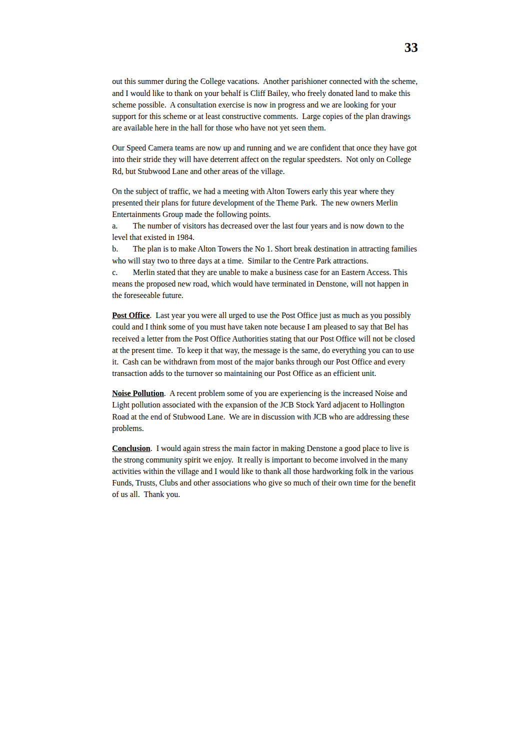33
out this summer during the College vacations. Another parishioner connected with the scheme, and I would like to thank on your behalf is Cliff Bailey, who freely donated land to make this scheme possible. A consultation exercise is now in progress and we are looking for your support for this scheme or at least constructive comments. Large copies of the plan drawings are available here in the hall for those who have not yet seen them.
Our Speed Camera teams are now up and running and we are confident that once they have got into their stride they will have deterrent affect on the regular speedsters. Not only on College Rd, but Stubwood Lane and other areas of the village.
On the subject of traffic, we had a meeting with Alton Towers early this year where they presented their plans for future development of the Theme Park. The new owners Merlin Entertainments Group made the following points.
a. The number of visitors has decreased over the last four years and is now down to the level that existed in 1984.
b. The plan is to make Alton Towers the No 1. Short break destination in attracting families who will stay two to three days at a time. Similar to the Centre Park attractions.
c. Merlin stated that they are unable to make a business case for an Eastern Access. This means the proposed new road, which would have terminated in Denstone, will not happen in the foreseeable future.
Post Office. Last year you were all urged to use the Post Office just as much as you possibly could and I think some of you must have taken note because I am pleased to say that Bel has received a letter from the Post Office Authorities stating that our Post Office will not be closed at the present time. To keep it that way, the message is the same, do everything you can to use it. Cash can be withdrawn from most of the major banks through our Post Office and every transaction adds to the turnover so maintaining our Post Office as an efficient unit.
Noise Pollution. A recent problem some of you are experiencing is the increased Noise and Light pollution associated with the expansion of the JCB Stock Yard adjacent to Hollington Road at the end of Stubwood Lane. We are in discussion with JCB who are addressing these problems.
Conclusion. I would again stress the main factor in making Denstone a good place to live is the strong community spirit we enjoy. It really is important to become involved in the many activities within the village and I would like to thank all those hardworking folk in the various Funds, Trusts, Clubs and other associations who give so much of their own time for the benefit of us all. Thank you.